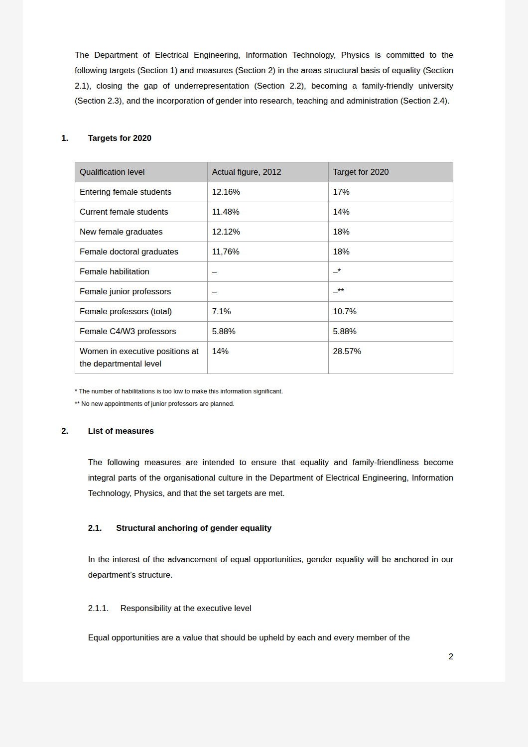The Department of Electrical Engineering, Information Technology, Physics is committed to the following targets (Section 1) and measures (Section 2) in the areas structural basis of equality (Section 2.1), closing the gap of underrepresentation (Section 2.2), becoming a family-friendly university (Section 2.3), and the incorporation of gender into research, teaching and administration (Section 2.4).
1. Targets for 2020
| Qualification level | Actual figure, 2012 | Target for 2020 |
| --- | --- | --- |
| Entering female students | 12.16% | 17% |
| Current female students | 11.48% | 14% |
| New female graduates | 12.12% | 18% |
| Female doctoral graduates | 11,76% | 18% |
| Female habilitation | – | –* |
| Female junior professors | – | –** |
| Female professors (total) | 7.1% | 10.7% |
| Female C4/W3 professors | 5.88% | 5.88% |
| Women in executive positions at the departmental level | 14% | 28.57% |
* The number of habilitations is too low to make this information significant.
** No new appointments of junior professors are planned.
2. List of measures
The following measures are intended to ensure that equality and family-friendliness become integral parts of the organisational culture in the Department of Electrical Engineering, Information Technology, Physics, and that the set targets are met.
2.1. Structural anchoring of gender equality
In the interest of the advancement of equal opportunities, gender equality will be anchored in our department’s structure.
2.1.1. Responsibility at the executive level
Equal opportunities are a value that should be upheld by each and every member of the
2